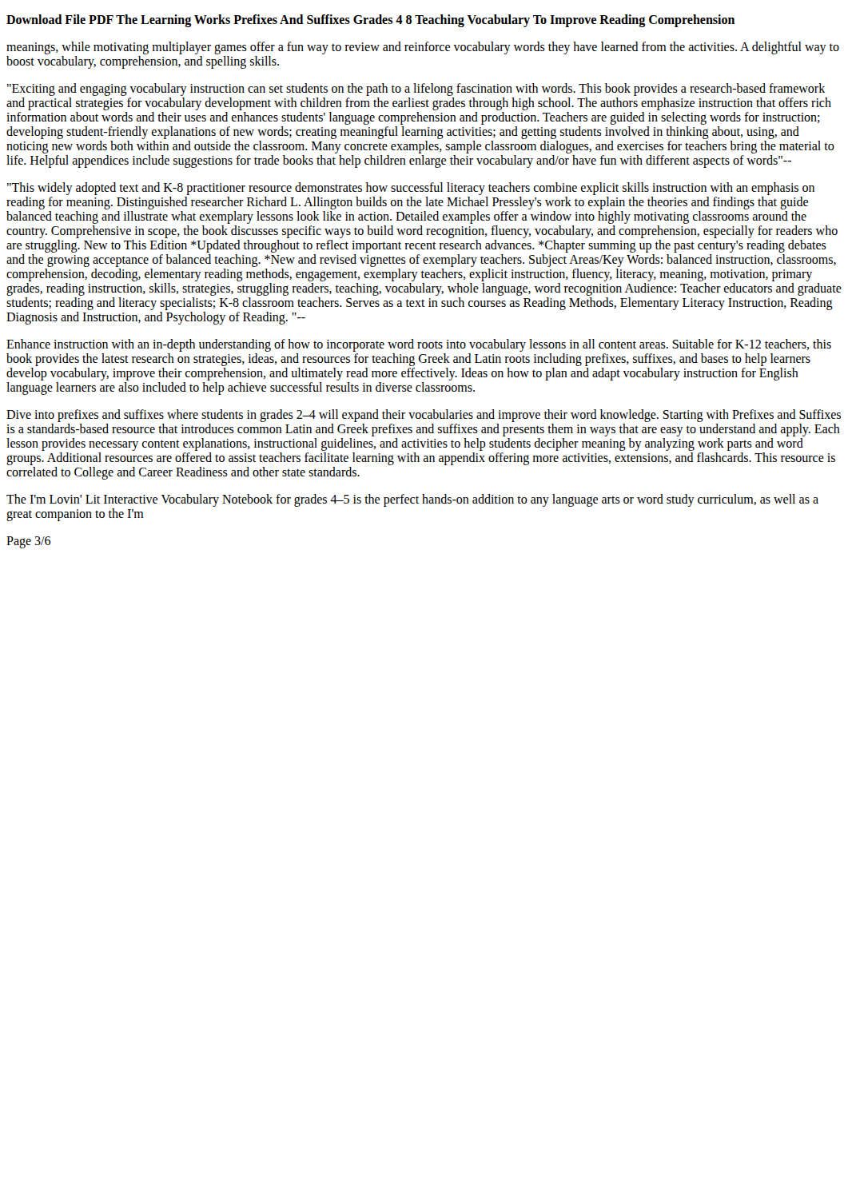Download File PDF The Learning Works Prefixes And Suffixes Grades 4 8 Teaching Vocabulary To Improve Reading Comprehension
meanings, while motivating multiplayer games offer a fun way to review and reinforce vocabulary words they have learned from the activities. A delightful way to boost vocabulary, comprehension, and spelling skills.
"Exciting and engaging vocabulary instruction can set students on the path to a lifelong fascination with words. This book provides a research-based framework and practical strategies for vocabulary development with children from the earliest grades through high school. The authors emphasize instruction that offers rich information about words and their uses and enhances students' language comprehension and production. Teachers are guided in selecting words for instruction; developing student-friendly explanations of new words; creating meaningful learning activities; and getting students involved in thinking about, using, and noticing new words both within and outside the classroom. Many concrete examples, sample classroom dialogues, and exercises for teachers bring the material to life. Helpful appendices include suggestions for trade books that help children enlarge their vocabulary and/or have fun with different aspects of words"--
"This widely adopted text and K-8 practitioner resource demonstrates how successful literacy teachers combine explicit skills instruction with an emphasis on reading for meaning. Distinguished researcher Richard L. Allington builds on the late Michael Pressley's work to explain the theories and findings that guide balanced teaching and illustrate what exemplary lessons look like in action. Detailed examples offer a window into highly motivating classrooms around the country. Comprehensive in scope, the book discusses specific ways to build word recognition, fluency, vocabulary, and comprehension, especially for readers who are struggling. New to This Edition *Updated throughout to reflect important recent research advances. *Chapter summing up the past century's reading debates and the growing acceptance of balanced teaching. *New and revised vignettes of exemplary teachers. Subject Areas/Key Words: balanced instruction, classrooms, comprehension, decoding, elementary reading methods, engagement, exemplary teachers, explicit instruction, fluency, literacy, meaning, motivation, primary grades, reading instruction, skills, strategies, struggling readers, teaching, vocabulary, whole language, word recognition Audience: Teacher educators and graduate students; reading and literacy specialists; K-8 classroom teachers. Serves as a text in such courses as Reading Methods, Elementary Literacy Instruction, Reading Diagnosis and Instruction, and Psychology of Reading. "--
Enhance instruction with an in-depth understanding of how to incorporate word roots into vocabulary lessons in all content areas. Suitable for K-12 teachers, this book provides the latest research on strategies, ideas, and resources for teaching Greek and Latin roots including prefixes, suffixes, and bases to help learners develop vocabulary, improve their comprehension, and ultimately read more effectively. Ideas on how to plan and adapt vocabulary instruction for English language learners are also included to help achieve successful results in diverse classrooms.
Dive into prefixes and suffixes where students in grades 2–4 will expand their vocabularies and improve their word knowledge. Starting with Prefixes and Suffixes is a standards-based resource that introduces common Latin and Greek prefixes and suffixes and presents them in ways that are easy to understand and apply. Each lesson provides necessary content explanations, instructional guidelines, and activities to help students decipher meaning by analyzing work parts and word groups. Additional resources are offered to assist teachers facilitate learning with an appendix offering more activities, extensions, and flashcards. This resource is correlated to College and Career Readiness and other state standards.
The I'm Lovin' Lit Interactive Vocabulary Notebook for grades 4–5 is the perfect hands-on addition to any language arts or word study curriculum, as well as a great companion to the I'm
Page 3/6